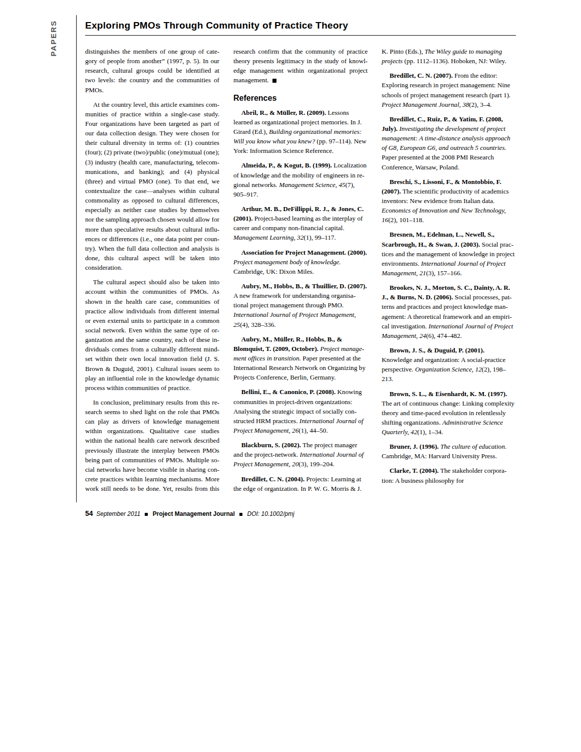PAPERS
Exploring PMOs Through Community of Practice Theory
distinguishes the members of one group of category of people from another” (1997, p. 5). In our research, cultural groups could be identified at two levels: the country and the communities of PMOs.
At the country level, this article examines communities of practice within a single-case study. Four organizations have been targeted as part of our data collection design. They were chosen for their cultural diversity in terms of: (1) countries (four); (2) private (two)/public (one)/mutual (one); (3) industry (health care, manufacturing, telecommunications, and banking); and (4) physical (three) and virtual PMO (one). To that end, we contextualize the case—analyses within cultural commonality as opposed to cultural differences, especially as neither case studies by themselves nor the sampling approach chosen would allow for more than speculative results about cultural influences or differences (i.e., one data point per country). When the full data collection and analysis is done, this cultural aspect will be taken into consideration.
The cultural aspect should also be taken into account within the communities of PMOs. As shown in the health care case, communities of practice allow individuals from different internal or even external units to participate in a common social network. Even within the same type of organization and the same country, each of these individuals comes from a culturally different mindset within their own local innovation field (J. S. Brown & Duguid, 2001). Cultural issues seem to play an influential role in the knowledge dynamic process within communities of practice.
In conclusion, preliminary results from this research seems to shed light on the role that PMOs can play as drivers of knowledge management within organizations. Qualitative case studies within the national health care network described previously illustrate the interplay between PMOs being part of communities of PMOs. Multiple social networks have become visible in sharing concrete practices within learning mechanisms. More work still needs to be done. Yet, results from this research confirm that the community of practice theory presents legitimacy in the study of knowledge management within organizational project management.
References
Abril, R., & Müller, R. (2009). Lessons learned as organizational project memories. In J. Girard (Ed.), Building organizational memories: Will you know what you knew? (pp. 97–114). New York: Information Science Reference.
Almeida, P., & Kogut, B. (1999). Localization of knowledge and the mobility of engineers in regional networks. Management Science, 45(7), 905–917.
Arthur, M. B., DeFillippi, R. J., & Jones, C. (2001). Project-based learning as the interplay of career and company non-financial capital. Management Learning, 32(1), 99–117.
Association for Project Management. (2000). Project management body of knowledge. Cambridge, UK: Dixon Miles.
Aubry, M., Hobbs, B., & Thuillier, D. (2007). A new framework for understanding organisational project management through PMO. International Journal of Project Management, 25(4), 328–336.
Aubry, M., Müller, R., Hobbs, B., & Blomquist, T. (2009, October). Project management offices in transition. Paper presented at the International Research Network on Organizing by Projects Conference, Berlin, Germany.
Bellini, E., & Canonico, P. (2008). Knowing communities in project-driven organizations: Analysing the strategic impact of socially constructed HRM practices. International Journal of Project Management, 26(1), 44–50.
Blackburn, S. (2002). The project manager and the project-network. International Journal of Project Management, 20(3), 199–204.
Bredillet, C. N. (2004). Projects: Learning at the edge of organization. In P. W. G. Morris & J. K. Pinto (Eds.), The Wiley guide to managing projects (pp. 1112–1136). Hoboken, NJ: Wiley.
Bredillet, C. N. (2007). From the editor: Exploring research in project management: Nine schools of project management research (part 1). Project Management Journal, 38(2), 3–4.
Bredillet, C., Ruiz, P., & Yatim, F. (2008, July). Investigating the development of project management: A time-distance analysis approach of G8, European G6, and outreach 5 countries. Paper presented at the 2008 PMI Research Conference, Warsaw, Poland.
Breschi, S., Lissoni, F., & Montobbio, F. (2007). The scientific productivity of academics inventors: New evidence from Italian data. Economics of Innovation and New Technology, 16(2), 101–118.
Bresnen, M., Edelman, L., Newell, S., Scarbrough, H., & Swan, J. (2003). Social practices and the management of knowledge in project environments. International Journal of Project Management, 21(3), 157–166.
Brookes, N. J., Morton, S. C., Dainty, A. R. J., & Burns, N. D. (2006). Social processes, patterns and practices and project knowledge management: A theoretical framework and an empirical investigation. International Journal of Project Management, 24(6), 474–482.
Brown, J. S., & Duguid, P. (2001). Knowledge and organization: A social-practice perspective. Organization Science, 12(2), 198–213.
Brown, S. L., & Eisenhardt, K. M. (1997). The art of continuous change: Linking complexity theory and time-paced evolution in relentlessly shifting organizations. Administrative Science Quarterly, 42(1), 1–34.
Bruner, J. (1996). The culture of education. Cambridge, MA: Harvard University Press.
Clarke, T. (2004). The stakeholder corporation: A business philosophy for
54 September 2011 Project Management Journal DOI: 10.1002/pmj